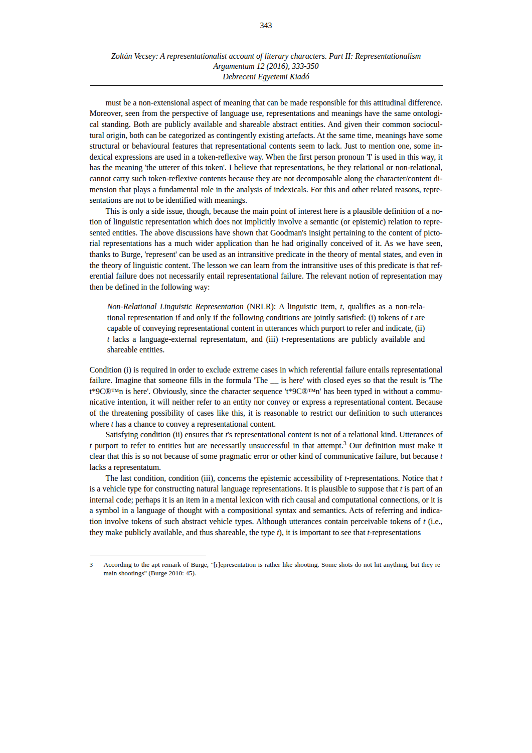343
Zoltán Vecsey: A representationalist account of literary characters. Part II: Representationalism
Argumentum 12 (2016), 333-350
Debreceni Egyetemi Kiadó
must be a non-extensional aspect of meaning that can be made responsible for this attitudinal difference. Moreover, seen from the perspective of language use, representations and meanings have the same ontological standing. Both are publicly available and shareable abstract entities. And given their common sociocultural origin, both can be categorized as contingently existing artefacts. At the same time, meanings have some structural or behavioural features that representational contents seem to lack. Just to mention one, some indexical expressions are used in a token-reflexive way. When the first person pronoun 'I' is used in this way, it has the meaning 'the utterer of this token'. I believe that representations, be they relational or non-relational, cannot carry such token-reflexive contents because they are not decomposable along the character/content dimension that plays a fundamental role in the analysis of indexicals. For this and other related reasons, representations are not to be identified with meanings.
This is only a side issue, though, because the main point of interest here is a plausible definition of a notion of linguistic representation which does not implicitly involve a semantic (or epistemic) relation to represented entities. The above discussions have shown that Goodman's insight pertaining to the content of pictorial representations has a much wider application than he had originally conceived of it. As we have seen, thanks to Burge, 'represent' can be used as an intransitive predicate in the theory of mental states, and even in the theory of linguistic content. The lesson we can learn from the intransitive uses of this predicate is that referential failure does not necessarily entail representational failure. The relevant notion of representation may then be defined in the following way:
Non-Relational Linguistic Representation (NRLR): A linguistic item, t, qualifies as a non-relational representation if and only if the following conditions are jointly satisfied: (i) tokens of t are capable of conveying representational content in utterances which purport to refer and indicate, (ii) t lacks a language-external representatum, and (iii) t-representations are publicly available and shareable entities.
Condition (i) is required in order to exclude extreme cases in which referential failure entails representational failure. Imagine that someone fills in the formula 'The __ is here' with closed eyes so that the result is 'The t*9C®™n is here'. Obviously, since the character sequence 't*9C®™n' has been typed in without a communicative intention, it will neither refer to an entity nor convey or express a representational content. Because of the threatening possibility of cases like this, it is reasonable to restrict our definition to such utterances where t has a chance to convey a representational content.
Satisfying condition (ii) ensures that t's representational content is not of a relational kind. Utterances of t purport to refer to entities but are necessarily unsuccessful in that attempt.3 Our definition must make it clear that this is so not because of some pragmatic error or other kind of communicative failure, but because t lacks a representatum.
The last condition, condition (iii), concerns the epistemic accessibility of t-representations. Notice that t is a vehicle type for constructing natural language representations. It is plausible to suppose that t is part of an internal code; perhaps it is an item in a mental lexicon with rich causal and computational connections, or it is a symbol in a language of thought with a compositional syntax and semantics. Acts of referring and indication involve tokens of such abstract vehicle types. Although utterances contain perceivable tokens of t (i.e., they make publicly available, and thus shareable, the type t), it is important to see that t-representations
3
According to the apt remark of Burge, "[r]epresentation is rather like shooting. Some shots do not hit anything, but they remain shootings" (Burge 2010: 45).